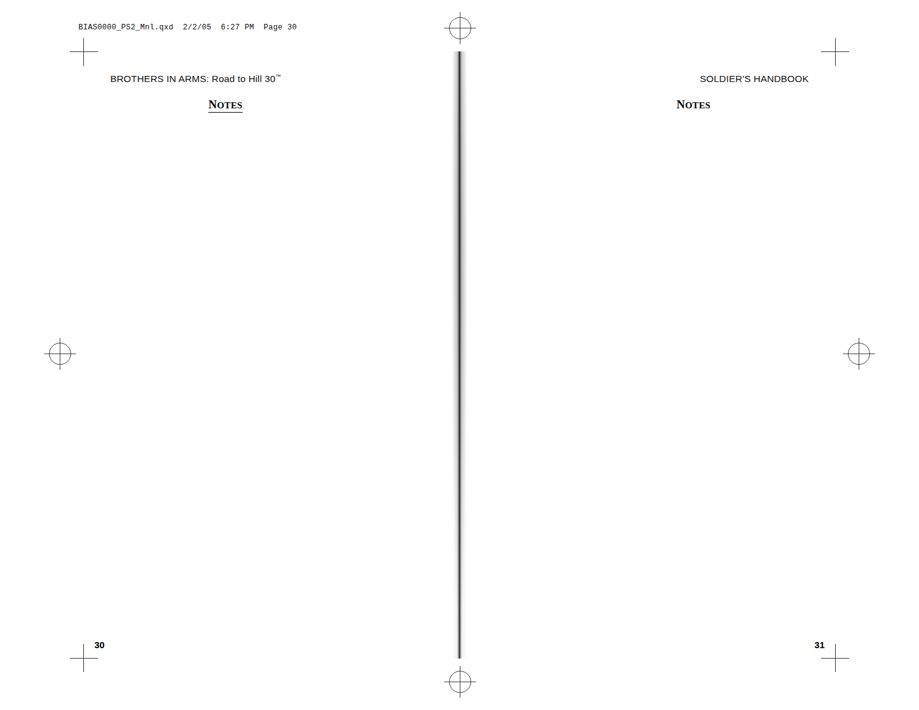BIAS0000_PS2_Mnl.qxd 2/2/05 6:27 PM Page 30
BROTHERS IN ARMS: Road to Hill 30™
NOTES
30
SOLDIER’S HANDBOOK
NOTES
31